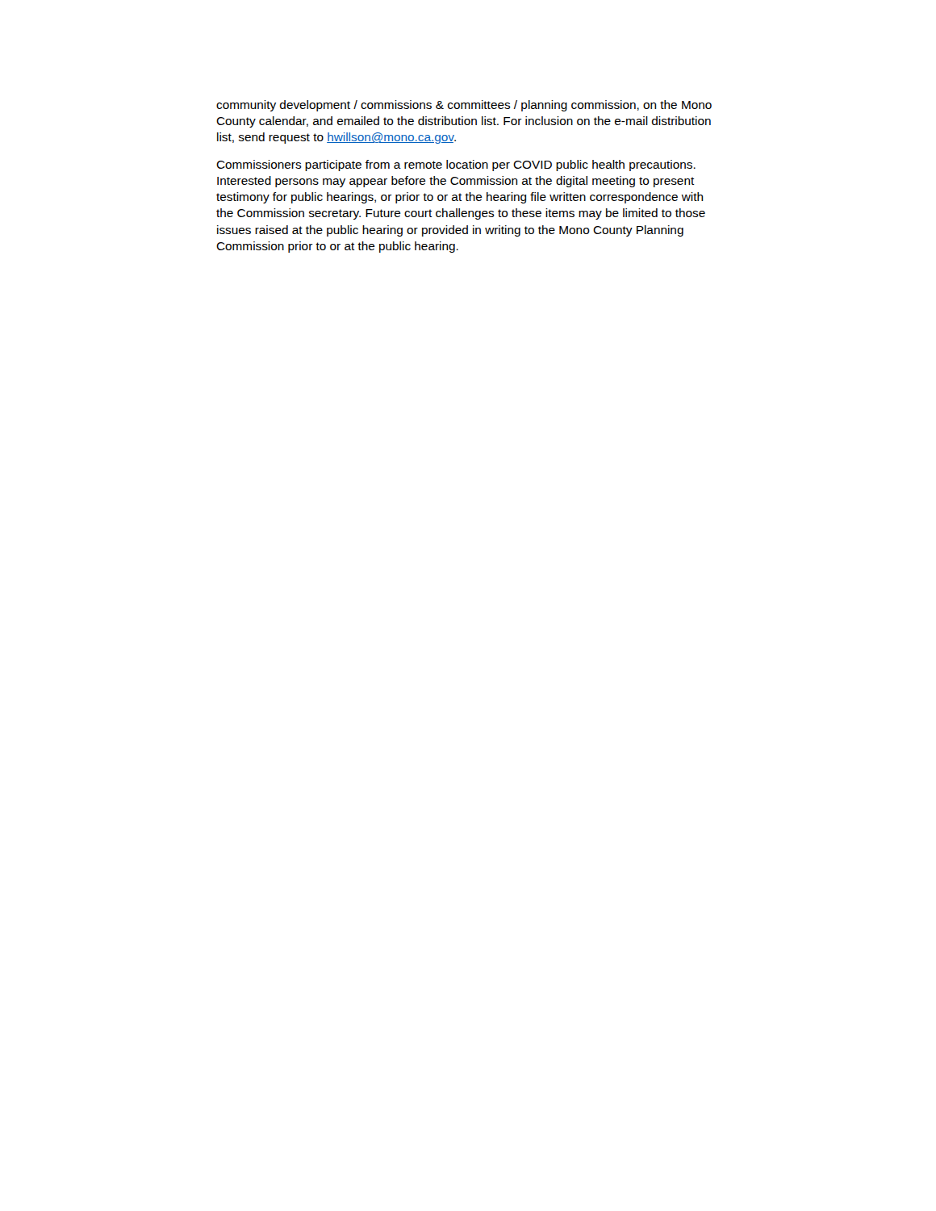community development / commissions & committees / planning commission, on the Mono County calendar, and emailed to the distribution list. For inclusion on the e-mail distribution list, send request to hwillson@mono.ca.gov.
Commissioners participate from a remote location per COVID public health precautions. Interested persons may appear before the Commission at the digital meeting to present testimony for public hearings, or prior to or at the hearing file written correspondence with the Commission secretary. Future court challenges to these items may be limited to those issues raised at the public hearing or provided in writing to the Mono County Planning Commission prior to or at the public hearing.